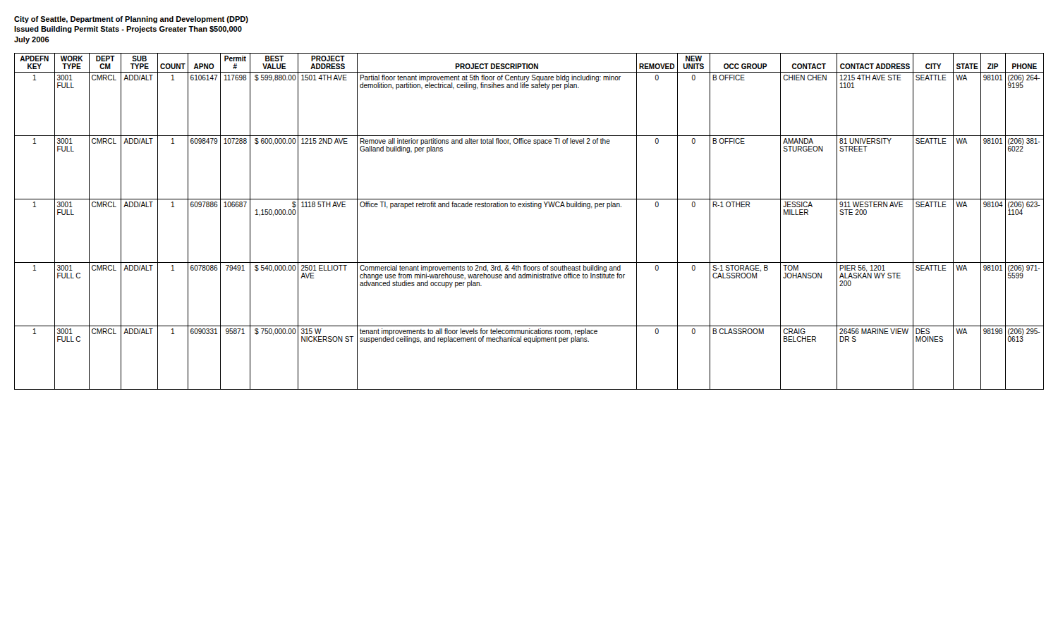City of Seattle, Department of Planning and Development (DPD)
Issued Building Permit Stats - Projects Greater Than $500,000
July 2006
| APDEFN KEY | WORK TYPE | DEPT CM | SUB TYPE | COUNT | APNO | Permit # | BEST VALUE | PROJECT ADDRESS | PROJECT DESCRIPTION | REMOVED | NEW UNITS | OCC GROUP | CONTACT | CONTACT ADDRESS | CITY | STATE | ZIP | PHONE |
| --- | --- | --- | --- | --- | --- | --- | --- | --- | --- | --- | --- | --- | --- | --- | --- | --- | --- | --- |
| 1 | 3001 FULL | CMRCL | ADD/ALT | 1 | 6106147 | 117698 | $ 599,880.00 | 1501 4TH AVE | Partial floor tenant improvement at 5th floor of Century Square bldg including: minor demolition, partition, electrical, ceiling, finsihes and life safety per plan. | 0 | 0 | B OFFICE | CHIEN CHEN | 1215 4TH AVE STE 1101 | SEATTLE | WA | 98101 | (206) 264-9195 |
| 1 | 3001 FULL | CMRCL | ADD/ALT | 1 | 6098479 | 107288 | $ 600,000.00 | 1215 2ND AVE | Remove all interior partitions and alter total floor, Office space TI of level 2 of the Galland building, per plans | 0 | 0 | B OFFICE | AMANDA STURGEON | 81 UNIVERSITY STREET | SEATTLE | WA | 98101 | (206) 381-6022 |
| 1 | 3001 FULL | CMRCL | ADD/ALT | 1 | 6097886 | 106687 | $ 1,150,000.00 | 1118 5TH AVE | Office TI, parapet retrofit and facade restoration to existing YWCA building, per plan. | 0 | 0 | R-1 OTHER | JESSICA MILLER | 911 WESTERN AVE STE 200 | SEATTLE | WA | 98104 | (206) 623-1104 |
| 1 | 3001 FULL C | CMRCL | ADD/ALT | 1 | 6078086 | 79491 | $ 540,000.00 | 2501 ELLIOTT AVE | Commercial tenant improvements to 2nd, 3rd, & 4th floors of southeast building and change use from mini-warehouse, warehouse and administrative office to Institute for advanced studies and occupy per plan. | 0 | 0 | S-1 STORAGE, B CALSSROOM | TOM JOHANSON | PIER 56, 1201 ALASKAN WY STE 200 | SEATTLE | WA | 98101 | (206) 971-5599 |
| 1 | 3001 FULL C | CMRCL | ADD/ALT | 1 | 6090331 | 95871 | $ 750,000.00 | 315 W NICKERSON ST | tenant improvements to all floor levels for telecommunications room, replace suspended ceilings, and replacement of mechanical equipment per plans. | 0 | 0 | B CLASSROOM | CRAIG BELCHER | 26456 MARINE VIEW DR S | DES MOINES | WA | 98198 | (206) 295-0613 |